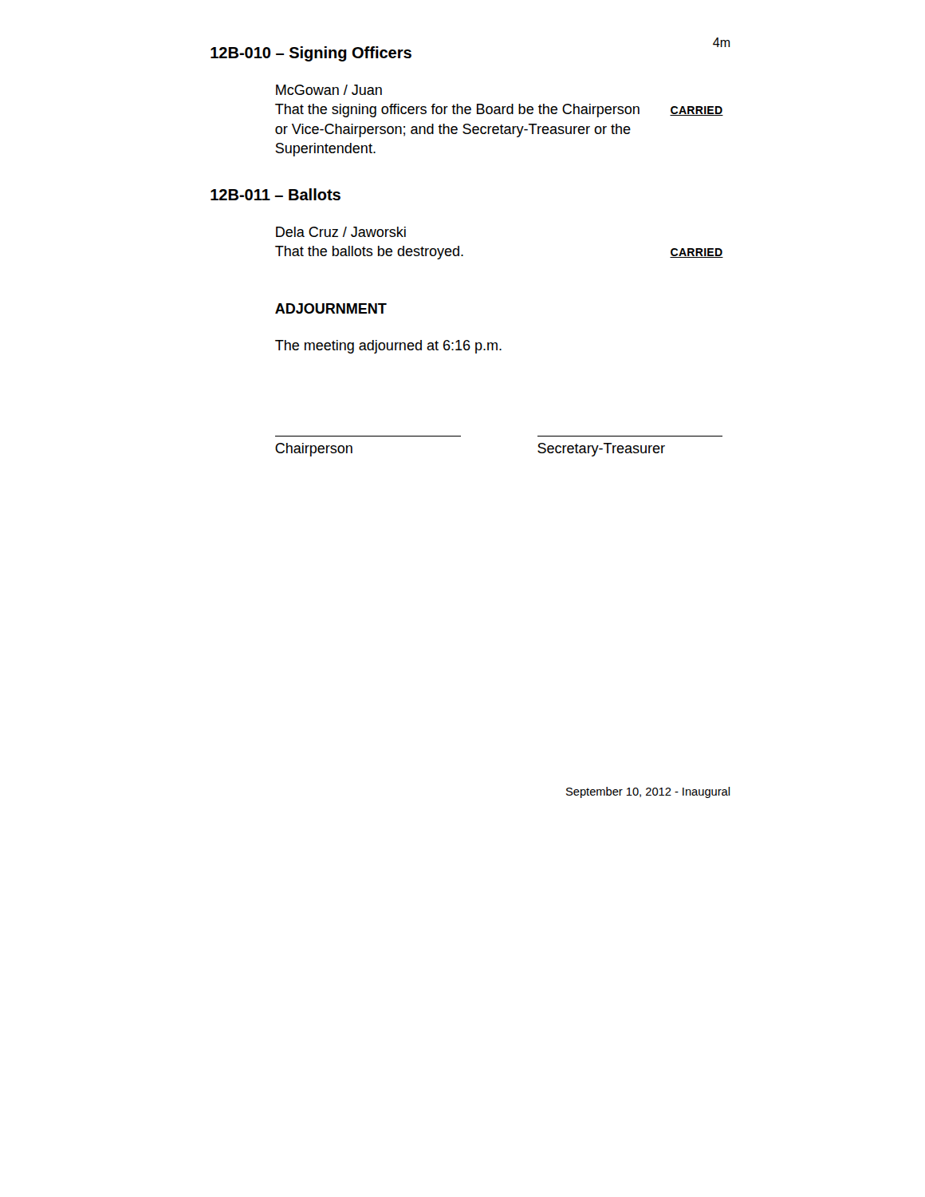4m
12B-010 – Signing Officers
McGowan / Juan
That the signing officers for the Board be the Chairperson or Vice-Chairperson; and the Secretary-Treasurer or the Superintendent.
CARRIED
12B-011 – Ballots
Dela Cruz / Jaworski
That the ballots be destroyed.
CARRIED
ADJOURNMENT
The meeting adjourned at 6:16 p.m.
Chairperson
Secretary-Treasurer
September 10, 2012 - Inaugural